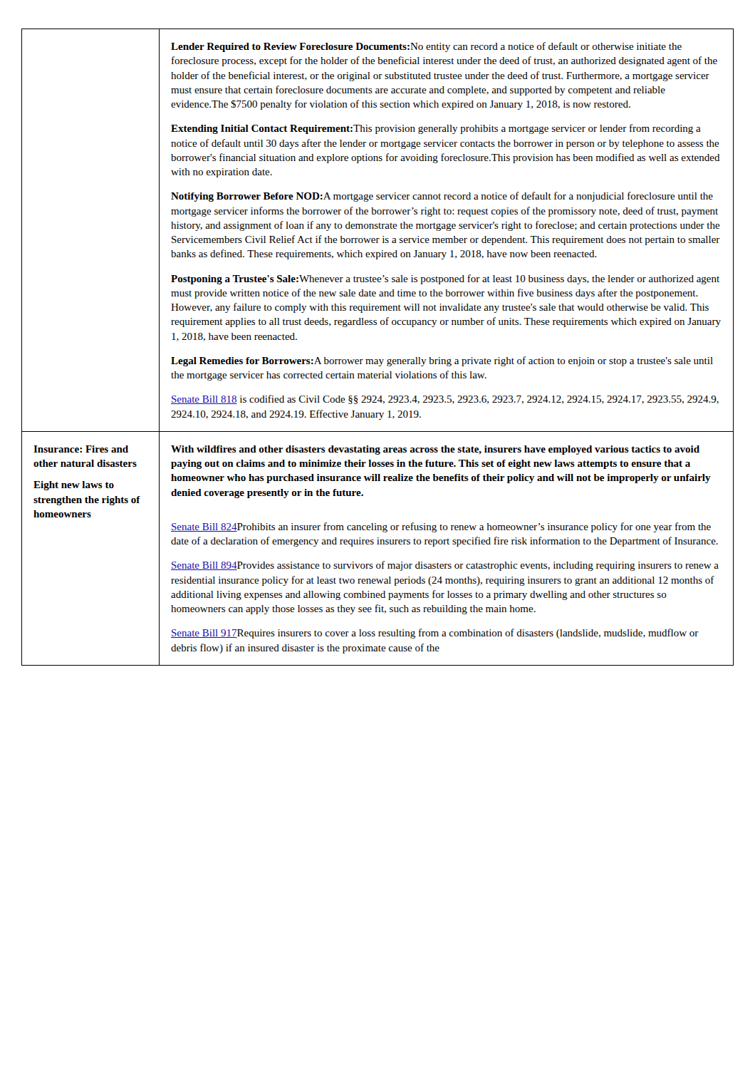| | Lender Required to Review Foreclosure Documents: No entity can record a notice of default or otherwise initiate the foreclosure process, except for the holder of the beneficial interest under the deed of trust, an authorized designated agent of the holder of the beneficial interest, or the original or substituted trustee under the deed of trust. Furthermore, a mortgage servicer must ensure that certain foreclosure documents are accurate and complete, and supported by competent and reliable evidence.The $7500 penalty for violation of this section which expired on January 1, 2018, is now restored. Extending Initial Contact Requirement: This provision generally prohibits a mortgage servicer or lender from recording a notice of default until 30 days after the lender or mortgage servicer contacts the borrower in person or by telephone to assess the borrower's financial situation and explore options for avoiding foreclosure.This provision has been modified as well as extended with no expiration date. Notifying Borrower Before NOD: A mortgage servicer cannot record a notice of default for a nonjudicial foreclosure until the mortgage servicer informs the borrower of the borrower’s right to: request copies of the promissory note, deed of trust, payment history, and assignment of loan if any to demonstrate the mortgage servicer's right to foreclose; and certain protections under the Servicemembers Civil Relief Act if the borrower is a service member or dependent. This requirement does not pertain to smaller banks as defined. These requirements, which expired on January 1, 2018, have now been reenacted. Postponing a Trustee's Sale: Whenever a trustee’s sale is postponed for at least 10 business days, the lender or authorized agent must provide written notice of the new sale date and time to the borrower within five business days after the postponement. However, any failure to comply with this requirement will not invalidate any trustee's sale that would otherwise be valid. This requirement applies to all trust deeds, regardless of occupancy or number of units. These requirements which expired on January 1, 2018, have been reenacted. Legal Remedies for Borrowers: A borrower may generally bring a private right of action to enjoin or stop a trustee's sale until the mortgage servicer has corrected certain material violations of this law. Senate Bill 818 is codified as Civil Code §§ 2924, 2923.4, 2923.5, 2923.6, 2923.7, 2924.12, 2924.15, 2924.17, 2923.55, 2924.9, 2924.10, 2924.18, and 2924.19. Effective January 1, 2019. |
| Insurance: Fires and other natural disasters Eight new laws to strengthen the rights of homeowners | With wildfires and other disasters devastating areas across the state, insurers have employed various tactics to avoid paying out on claims and to minimize their losses in the future. This set of eight new laws attempts to ensure that a homeowner who has purchased insurance will realize the benefits of their policy and will not be improperly or unfairly denied coverage presently or in the future. Senate Bill 824 Prohibits an insurer from canceling or refusing to renew a homeowner’s insurance policy for one year from the date of a declaration of emergency and requires insurers to report specified fire risk information to the Department of Insurance. Senate Bill 894 Provides assistance to survivors of major disasters or catastrophic events, including requiring insurers to renew a residential insurance policy for at least two renewal periods (24 months), requiring insurers to grant an additional 12 months of additional living expenses and allowing combined payments for losses to a primary dwelling and other structures so homeowners can apply those losses as they see fit, such as rebuilding the main home. Senate Bill 917 Requires insurers to cover a loss resulting from a combination of disasters (landslide, mudslide, mudflow or debris flow) if an insured disaster is the proximate cause of the |